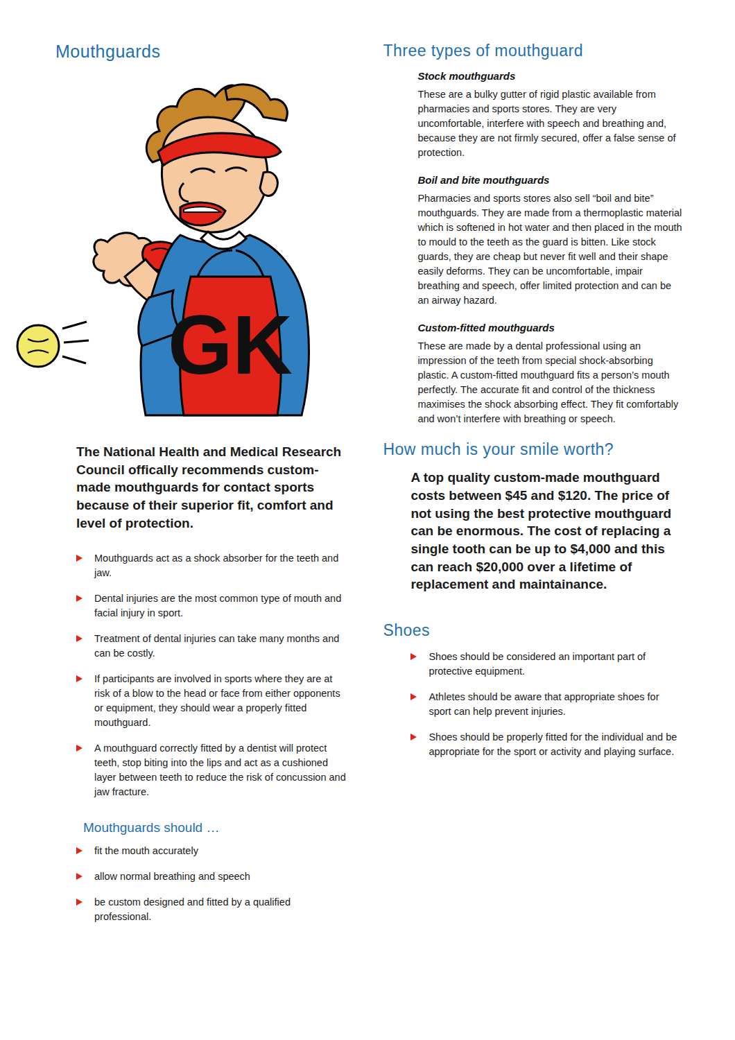Mouthguards
GK
The National Health and Medical Research Council offically recommends custom-made mouthguards for contact sports because of their superior fit, comfort and level of protection.
Mouthguards act as a shock absorber for the teeth and jaw.
Dental injuries are the most common type of mouth and facial injury in sport.
Treatment of dental injuries can take many months and can be costly.
If participants are involved in sports where they are at risk of a blow to the head or face from either opponents or equipment, they should wear a properly fitted mouthguard.
A mouthguard correctly fitted by a dentist will protect teeth, stop biting into the lips and act as a cushioned layer between teeth to reduce the risk of concussion and jaw fracture.
Mouthguards should …
fit the mouth accurately
allow normal breathing and speech
be custom designed and fitted by a qualified professional.
Three types of mouthguard
Stock mouthguards
These are a bulky gutter of rigid plastic available from pharmacies and sports stores. They are very uncomfortable, interfere with speech and breathing and, because they are not firmly secured, offer a false sense of protection.
Boil and bite mouthguards
Pharmacies and sports stores also sell “boil and bite” mouthguards. They are made from a thermoplastic material which is softened in hot water and then placed in the mouth to mould to the teeth as the guard is bitten. Like stock guards, they are cheap but never fit well and their shape easily deforms. They can be uncomfortable, impair breathing and speech, offer limited protection and can be an airway hazard.
Custom-fitted mouthguards
These are made by a dental professional using an impression of the teeth from special shock-absorbing plastic. A custom-fitted mouthguard fits a person’s mouth perfectly. The accurate fit and control of the thickness maximises the shock absorbing effect. They fit comfortably and won’t interfere with breathing or speech.
How much is your smile worth?
A top quality custom-made mouthguard costs between $45 and $120. The price of not using the best protective mouthguard can be enormous. The cost of replacing a single tooth can be up to $4,000 and this can reach $20,000 over a lifetime of replacement and maintainance.
Shoes
Shoes should be considered an important part of protective equipment.
Athletes should be aware that appropriate shoes for sport can help prevent injuries.
Shoes should be properly fitted for the individual and be appropriate for the sport or activity and playing surface.